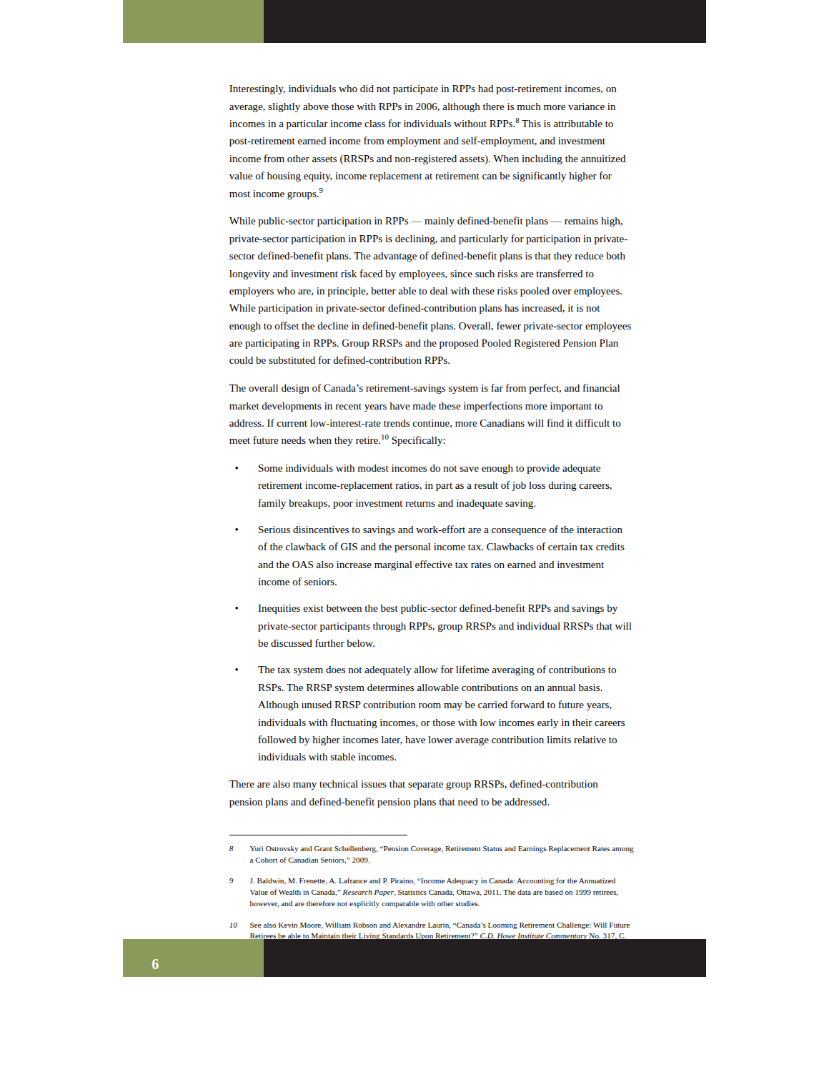Interestingly, individuals who did not participate in RPPs had post-retirement incomes, on average, slightly above those with RPPs in 2006, although there is much more variance in incomes in a particular income class for individuals without RPPs.8 This is attributable to post-retirement earned income from employment and self-employment, and investment income from other assets (RRSPs and non-registered assets). When including the annuitized value of housing equity, income replacement at retirement can be significantly higher for most income groups.9
While public-sector participation in RPPs — mainly defined-benefit plans — remains high, private-sector participation in RPPs is declining, and particularly for participation in private-sector defined-benefit plans. The advantage of defined-benefit plans is that they reduce both longevity and investment risk faced by employees, since such risks are transferred to employers who are, in principle, better able to deal with these risks pooled over employees. While participation in private-sector defined-contribution plans has increased, it is not enough to offset the decline in defined-benefit plans. Overall, fewer private-sector employees are participating in RPPs. Group RRSPs and the proposed Pooled Registered Pension Plan could be substituted for defined-contribution RPPs.
The overall design of Canada’s retirement-savings system is far from perfect, and financial market developments in recent years have made these imperfections more important to address. If current low-interest-rate trends continue, more Canadians will find it difficult to meet future needs when they retire.10 Specifically:
Some individuals with modest incomes do not save enough to provide adequate retirement income-replacement ratios, in part as a result of job loss during careers, family breakups, poor investment returns and inadequate saving.
Serious disincentives to savings and work-effort are a consequence of the interaction of the clawback of GIS and the personal income tax. Clawbacks of certain tax credits and the OAS also increase marginal effective tax rates on earned and investment income of seniors.
Inequities exist between the best public-sector defined-benefit RPPs and savings by private-sector participants through RPPs, group RRSPs and individual RRSPs that will be discussed further below.
The tax system does not adequately allow for lifetime averaging of contributions to RSPs. The RRSP system determines allowable contributions on an annual basis. Although unused RRSP contribution room may be carried forward to future years, individuals with fluctuating incomes, or those with low incomes early in their careers followed by higher incomes later, have lower average contribution limits relative to individuals with stable incomes.
There are also many technical issues that separate group RRSPs, defined-contribution pension plans and defined-benefit pension plans that need to be addressed.
8
Yuri Ostrovsky and Grant Schellenberg, “Pension Coverage, Retirement Status and Earnings Replacement Rates among a Cohort of Canadian Seniors,” 2009.
9
J. Baldwin, M. Frenette, A. Lafrance and P. Piraino, “Income Adequacy in Canada: Accounting for the Annuatized Value of Wealth in Canada,” Research Paper, Statistics Canada, Ottawa, 2011. The data are based on 1999 retirees, however, and are therefore not explicitly comparable with other studies.
10
See also Kevin Moore, William Robson and Alexandre Laurin, “Canada’s Looming Retirement Challenge: Will Future Retirees be able to Maintain their Living Standards Upon Retirement?” C.D. Howe Institute Commentary No. 317, C. D. Howe Institute, Toronto, 2010.
6